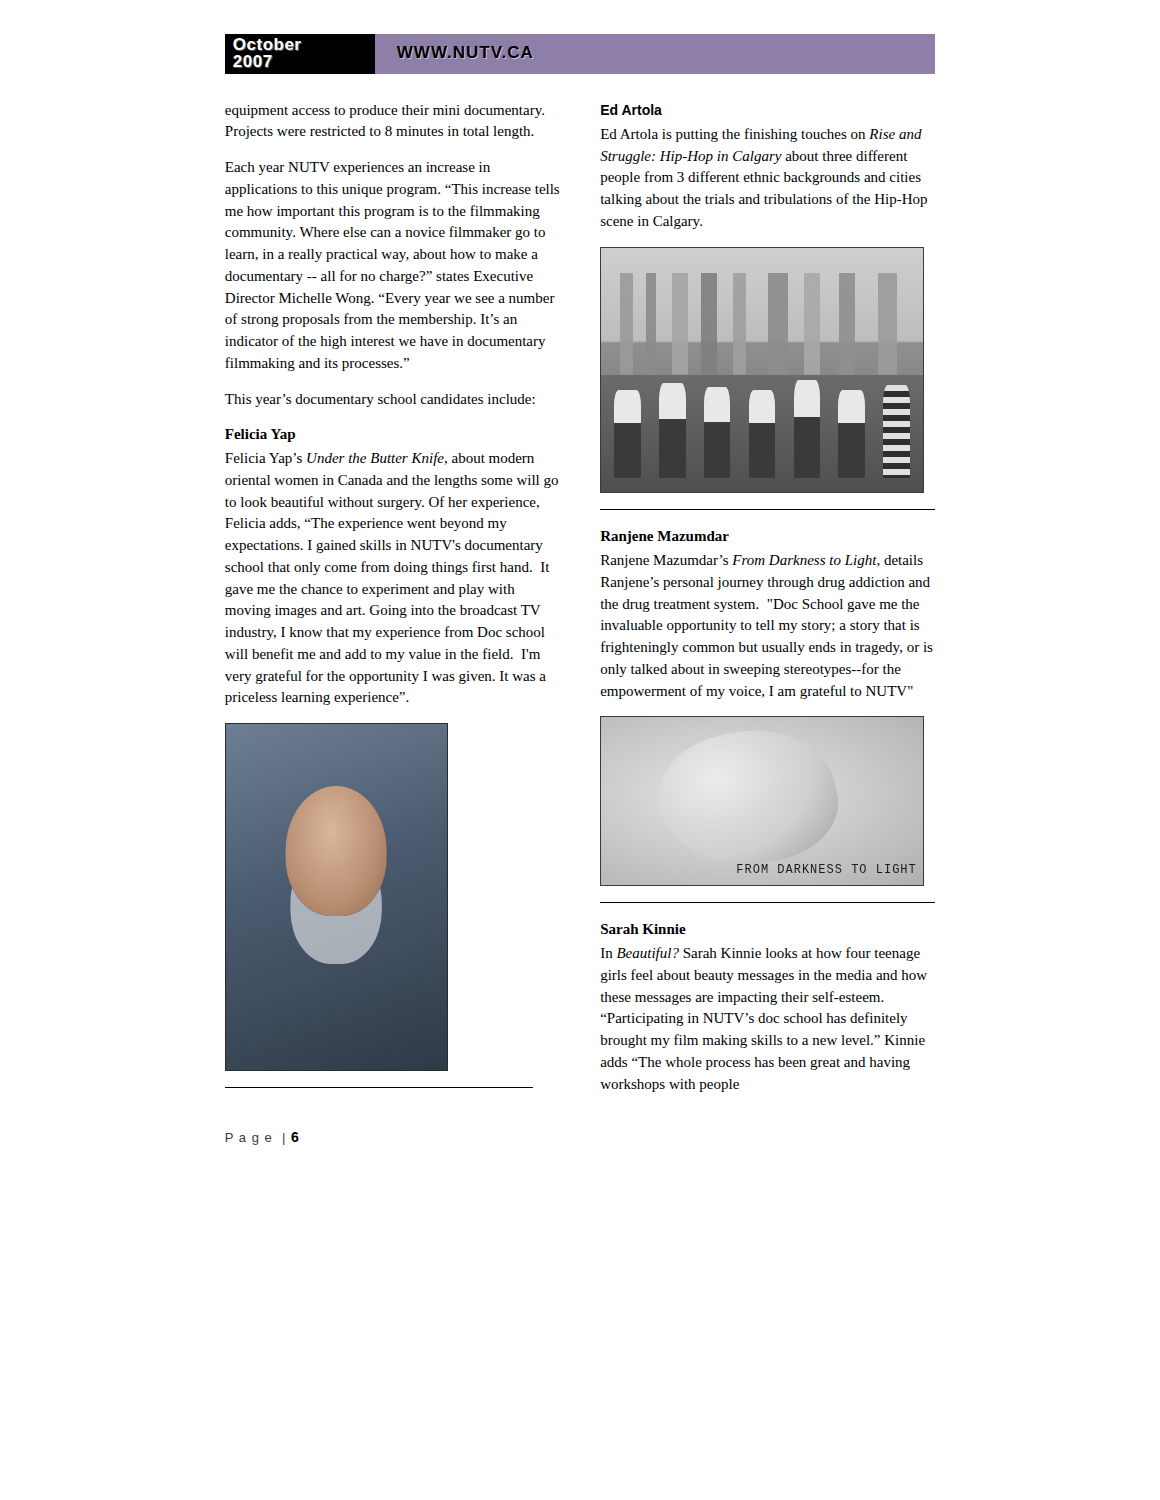October 2007
WWW.NUTV.CA
equipment access to produce their mini documentary. Projects were restricted to 8 minutes in total length.
Each year NUTV experiences an increase in applications to this unique program. “This increase tells me how important this program is to the filmmaking community. Where else can a novice filmmaker go to learn, in a really practical way, about how to make a documentary -- all for no charge?” states Executive Director Michelle Wong. “Every year we see a number of strong proposals from the membership. It’s an indicator of the high interest we have in documentary filmmaking and its processes.”
This year’s documentary school candidates include:
Felicia Yap
Felicia Yap’s Under the Butter Knife, about modern oriental women in Canada and the lengths some will go to look beautiful without surgery. Of her experience, Felicia adds, “The experience went beyond my expectations. I gained skills in NUTV's documentary school that only come from doing things first hand. It gave me the chance to experiment and play with moving images and art. Going into the broadcast TV industry, I know that my experience from Doc school will benefit me and add to my value in the field. I'm very grateful for the opportunity I was given. It was a priceless learning experience”.
Ed Artola
Ed Artola is putting the finishing touches on Rise and Struggle: Hip-Hop in Calgary about three different people from 3 different ethnic backgrounds and cities talking about the trials and tribulations of the Hip-Hop scene in Calgary.
Ranjene Mazumdar
Ranjene Mazumdar’s From Darkness to Light, details Ranjene’s personal journey through drug addiction and the drug treatment system. "Doc School gave me the invaluable opportunity to tell my story; a story that is frighteningly common but usually ends in tragedy, or is only talked about in sweeping stereotypes--for the empowerment of my voice, I am grateful to NUTV"
FROM DARKNESS TO LIGHT
Sarah Kinnie
In Beautiful? Sarah Kinnie looks at how four teenage girls feel about beauty messages in the media and how these messages are impacting their self-esteem. “Participating in NUTV’s doc school has definitely brought my film making skills to a new level.” Kinnie adds “The whole process has been great and having workshops with people
P a g e | 6